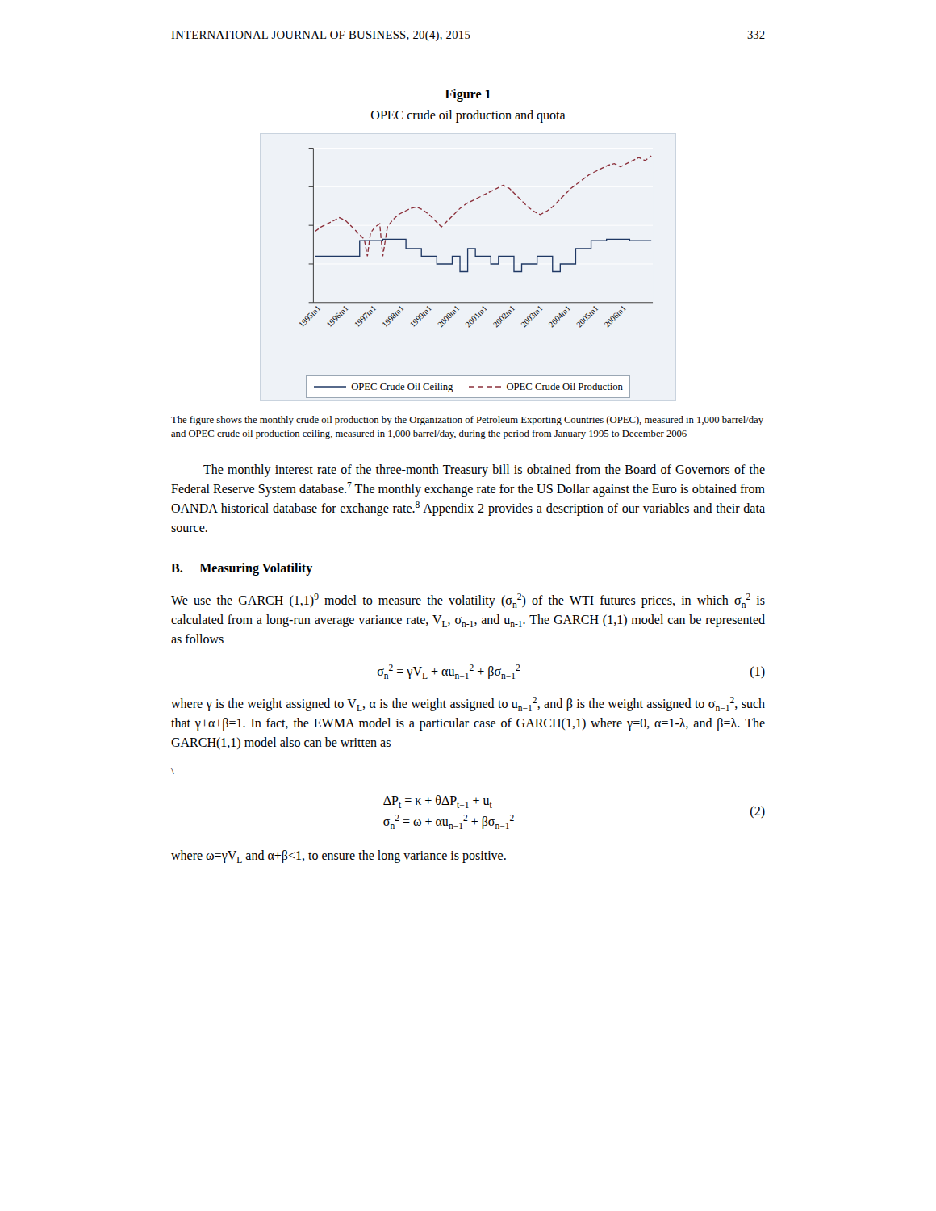INTERNATIONAL JOURNAL OF BUSINESS, 20(4), 2015 332
Figure 1
OPEC crude oil production and quota
1995m1 1996m1 1997m1 1998m1 1999m1 2000m1 2001m1 2002m1 2003m1 2004m1 2005m1 2006m1
OPEC Crude Oil Ceiling OPEC Crude Oil Production
The figure shows the monthly crude oil production by the Organization of Petroleum Exporting Countries (OPEC), measured in 1,000 barrel/day and OPEC crude oil production ceiling, measured in 1,000 barrel/day, during the period from January 1995 to December 2006
The monthly interest rate of the three-month Treasury bill is obtained from the Board of Governors of the Federal Reserve System database.7 The monthly exchange rate for the US Dollar against the Euro is obtained from OANDA historical database for exchange rate.8 Appendix 2 provides a description of our variables and their data source.
B. Measuring Volatility
We use the GARCH (1,1)9 model to measure the volatility (σn2) of the WTI futures prices, in which σn2 is calculated from a long-run average variance rate, VL, σn-1, and un-1. The GARCH (1,1) model can be represented as follows
σn2 = γVL + αun−12 + βσn−12
(1)
where γ is the weight assigned to VL, α is the weight assigned to un−12, and β is the weight assigned to σn−12, such that γ+α+β=1. In fact, the EWMA model is a particular case of GARCH(1,1) where γ=0, α=1-λ, and β=λ. The GARCH(1,1) model also can be written as
\
ΔPt = κ + θΔPt−1 + ut
σn2 = ω + αun−12 + βσn−12
(2)
where ω=γVL and α+β<1, to ensure the long variance is positive.